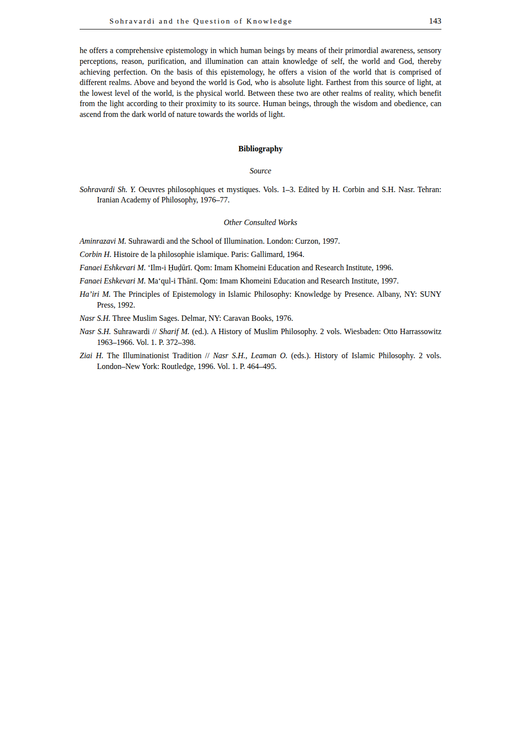Sohravardi and the Question of Knowledge 143
he offers a comprehensive epistemology in which human beings by means of their primordial awareness, sensory perceptions, reason, purification, and illumination can attain knowledge of self, the world and God, thereby achieving perfection. On the basis of this epistemology, he offers a vision of the world that is comprised of different realms. Above and beyond the world is God, who is absolute light. Farthest from this source of light, at the lowest level of the world, is the physical world. Between these two are other realms of reality, which benefit from the light according to their proximity to its source. Human beings, through the wisdom and obedience, can ascend from the dark world of nature towards the worlds of light.
Bibliography
Source
Sohravardi Sh. Y. Oeuvres philosophiques et mystiques. Vols. 1–3. Edited by H. Corbin and S.H. Nasr. Tehran: Iranian Academy of Philosophy, 1976–77.
Other Consulted Works
Aminrazavi M. Suhrawardi and the School of Illumination. London: Curzon, 1997.
Corbin H. Histoire de la philosophie islamique. Paris: Gallimard, 1964.
Fanaei Eshkevari M. ‘Ilm-i Ḥuḍūrī. Qom: Imam Khomeini Education and Research Institute, 1996.
Fanaei Eshkevari M. Ma‘qul-i Thānī. Qom: Imam Khomeini Education and Research Institute, 1997.
Ha’iri M. The Principles of Epistemology in Islamic Philosophy: Knowledge by Presence. Albany, NY: SUNY Press, 1992.
Nasr S.H. Three Muslim Sages. Delmar, NY: Caravan Books, 1976.
Nasr S.H. Suhrawardi // Sharif M. (ed.). A History of Muslim Philosophy. 2 vols. Wiesbaden: Otto Harrassowitz 1963–1966. Vol. 1. P. 372–398.
Ziai H. The Illuminationist Tradition // Nasr S.H., Leaman O. (eds.). History of Islamic Philosophy. 2 vols. London–New York: Routledge, 1996. Vol. 1. P. 464–495.